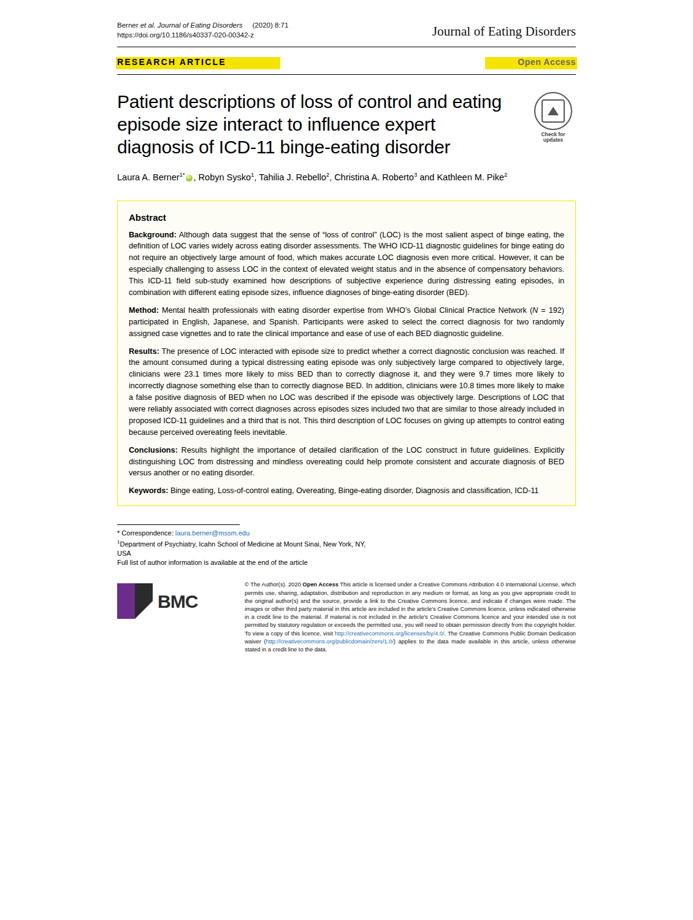Berner et al. Journal of Eating Disorders (2020) 8:71
https://doi.org/10.1186/s40337-020-00342-z
Journal of Eating Disorders
Research Article Open Access
Check for
updates
Patient descriptions of loss of control and eating episode size interact to influence expert diagnosis of ICD-11 binge-eating disorder
Laura A. Berner1* , Robyn Sysko1, Tahilia J. Rebello2, Christina A. Roberto3 and Kathleen M. Pike2
Abstract
Background: Although data suggest that the sense of “loss of control” (LOC) is the most salient aspect of binge eating, the definition of LOC varies widely across eating disorder assessments. The WHO ICD-11 diagnostic guidelines for binge eating do not require an objectively large amount of food, which makes accurate LOC diagnosis even more critical. However, it can be especially challenging to assess LOC in the context of elevated weight status and in the absence of compensatory behaviors. This ICD-11 field sub-study examined how descriptions of subjective experience during distressing eating episodes, in combination with different eating episode sizes, influence diagnoses of binge-eating disorder (BED).
Method: Mental health professionals with eating disorder expertise from WHO’s Global Clinical Practice Network (N = 192) participated in English, Japanese, and Spanish. Participants were asked to select the correct diagnosis for two randomly assigned case vignettes and to rate the clinical importance and ease of use of each BED diagnostic guideline.
Results: The presence of LOC interacted with episode size to predict whether a correct diagnostic conclusion was reached. If the amount consumed during a typical distressing eating episode was only subjectively large compared to objectively large, clinicians were 23.1 times more likely to miss BED than to correctly diagnose it, and they were 9.7 times more likely to incorrectly diagnose something else than to correctly diagnose BED. In addition, clinicians were 10.8 times more likely to make a false positive diagnosis of BED when no LOC was described if the episode was objectively large. Descriptions of LOC that were reliably associated with correct diagnoses across episodes sizes included two that are similar to those already included in proposed ICD-11 guidelines and a third that is not. This third description of LOC focuses on giving up attempts to control eating because perceived overeating feels inevitable.
Conclusions: Results highlight the importance of detailed clarification of the LOC construct in future guidelines. Explicitly distinguishing LOC from distressing and mindless overeating could help promote consistent and accurate diagnosis of BED versus another or no eating disorder.
Keywords: Binge eating, Loss-of-control eating, Overeating, Binge-eating disorder, Diagnosis and classification, ICD-11
* Correspondence: laura.berner@mssm.edu
1Department of Psychiatry, Icahn School of Medicine at Mount Sinai, New York, NY, USA
Full list of author information is available at the end of the article
BMC
© The Author(s). 2020 Open Access This article is licensed under a Creative Commons Attribution 4.0 International License, which permits use, sharing, adaptation, distribution and reproduction in any medium or format, as long as you give appropriate credit to the original author(s) and the source, provide a link to the Creative Commons licence, and indicate if changes were made. The images or other third party material in this article are included in the article's Creative Commons licence, unless indicated otherwise in a credit line to the material. If material is not included in the article's Creative Commons licence and your intended use is not permitted by statutory regulation or exceeds the permitted use, you will need to obtain permission directly from the copyright holder. To view a copy of this licence, visit http://creativecommons.org/licenses/by/4.0/. The Creative Commons Public Domain Dedication waiver (http://creativecommons.org/publicdomain/zero/1.0/) applies to the data made available in this article, unless otherwise stated in a credit line to the data.